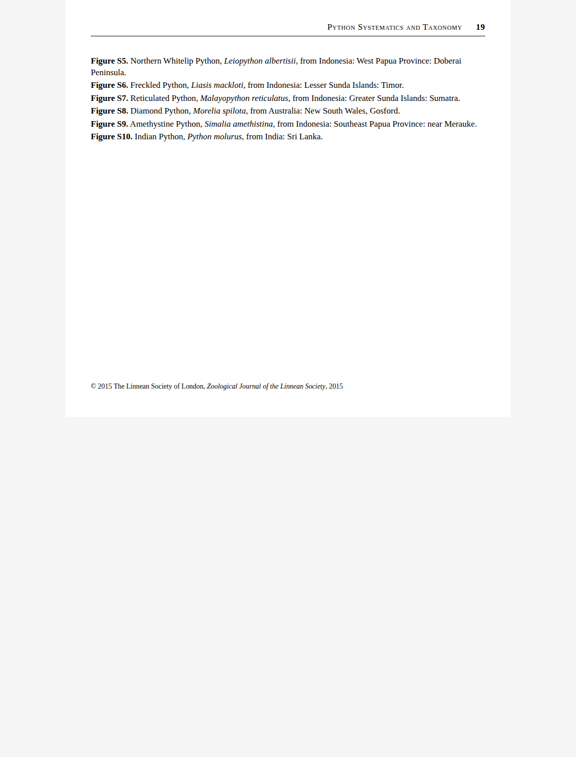Python Systematics and Taxonomy19
Figure S5. Northern Whitelip Python, Leiopython albertisii, from Indonesia: West Papua Province: Doberai Peninsula.
Figure S6. Freckled Python, Liasis mackloti, from Indonesia: Lesser Sunda Islands: Timor.
Figure S7. Reticulated Python, Malayopython reticulatus, from Indonesia: Greater Sunda Islands: Sumatra.
Figure S8. Diamond Python, Morelia spilota, from Australia: New South Wales, Gosford.
Figure S9. Amethystine Python, Simalia amethistina, from Indonesia: Southeast Papua Province: near Merauke.
Figure S10. Indian Python, Python molurus, from India: Sri Lanka.
© 2015 The Linnean Society of London, Zoological Journal of the Linnean Society, 2015